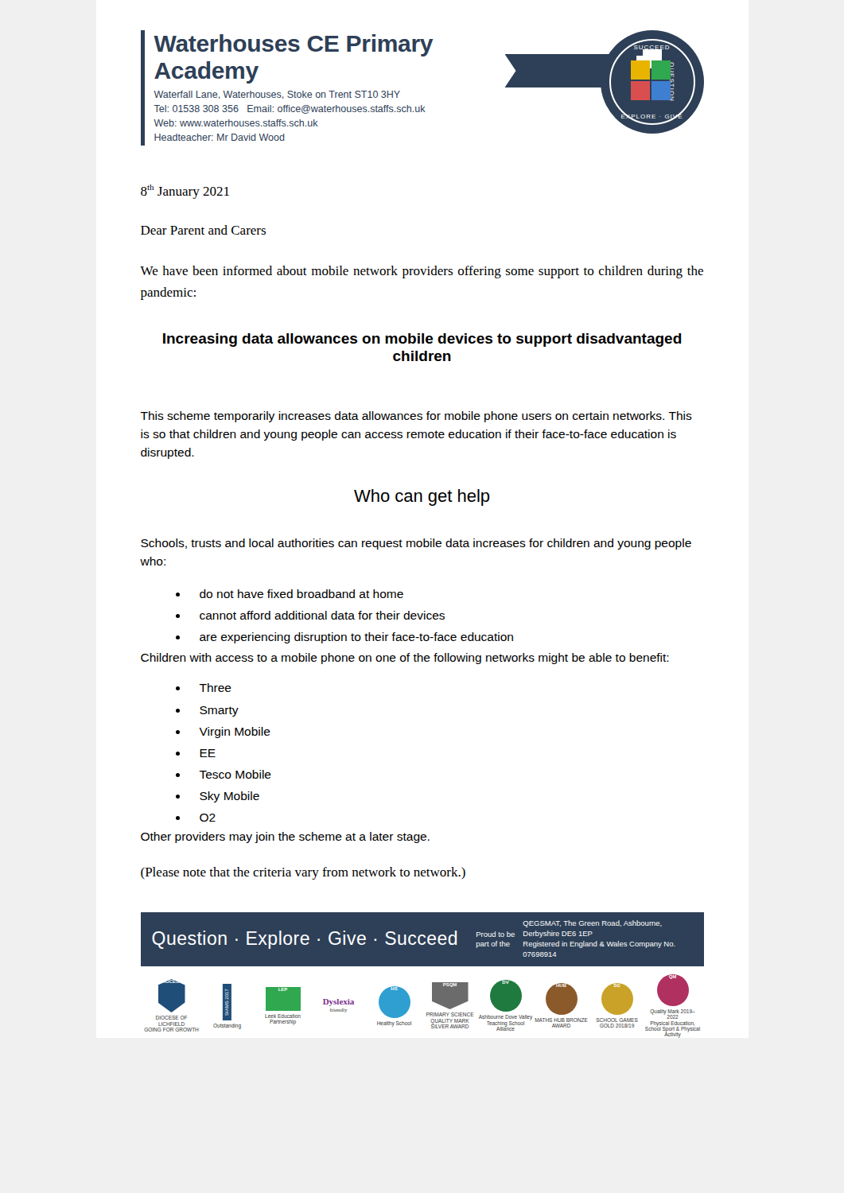Waterhouses CE Primary Academy
Waterfall Lane, Waterhouses, Stoke on Trent ST10 3HY
Tel: 01538 308 356 Email: office@waterhouses.staffs.sch.uk
Web: www.waterhouses.staffs.sch.uk
Headteacher: Mr David Wood
Succeed Question Explore · Give
8th January 2021
Dear Parent and Carers
We have been informed about mobile network providers offering some support to children during the pandemic:
Increasing data allowances on mobile devices to support disadvantaged children
This scheme temporarily increases data allowances for mobile phone users on certain networks. This is so that children and young people can access remote education if their face-to-face education is disrupted.
Who can get help
Schools, trusts and local authorities can request mobile data increases for children and young people who:
do not have fixed broadband at home
cannot afford additional data for their devices
are experiencing disruption to their face-to-face education
Children with access to a mobile phone on one of the following networks might be able to benefit:
Three
Smarty
Virgin Mobile
EE
Tesco Mobile
Sky Mobile
O2
Other providers may join the scheme at a later stage.
(Please note that the criteria vary from network to network.)
Question · Explore · Give · Succeed
Proud to be
part of the
QEGSMAT, The Green Road, Ashbourne, Derbyshire DE6 1EP
Registered in England & Wales Company No. 07698914
DIOCESE DIOCESE OF LICHFIELD
GOING FOR GROWTH
SIAMS 2017 Outstanding
LEP Leek Education Partnership
Dyslexiafriendly
HS Healthy School
PSQM PRIMARY SCIENCE QUALITY MARK
SILVER AWARD
DV Ashbourne Dove Valley Teaching School Alliance
HUB MATHS HUB BRONZE AWARD
SG SCHOOL GAMES GOLD 2018/19
QM Quality Mark 2019–2022
Physical Education, School Sport & Physical Activity